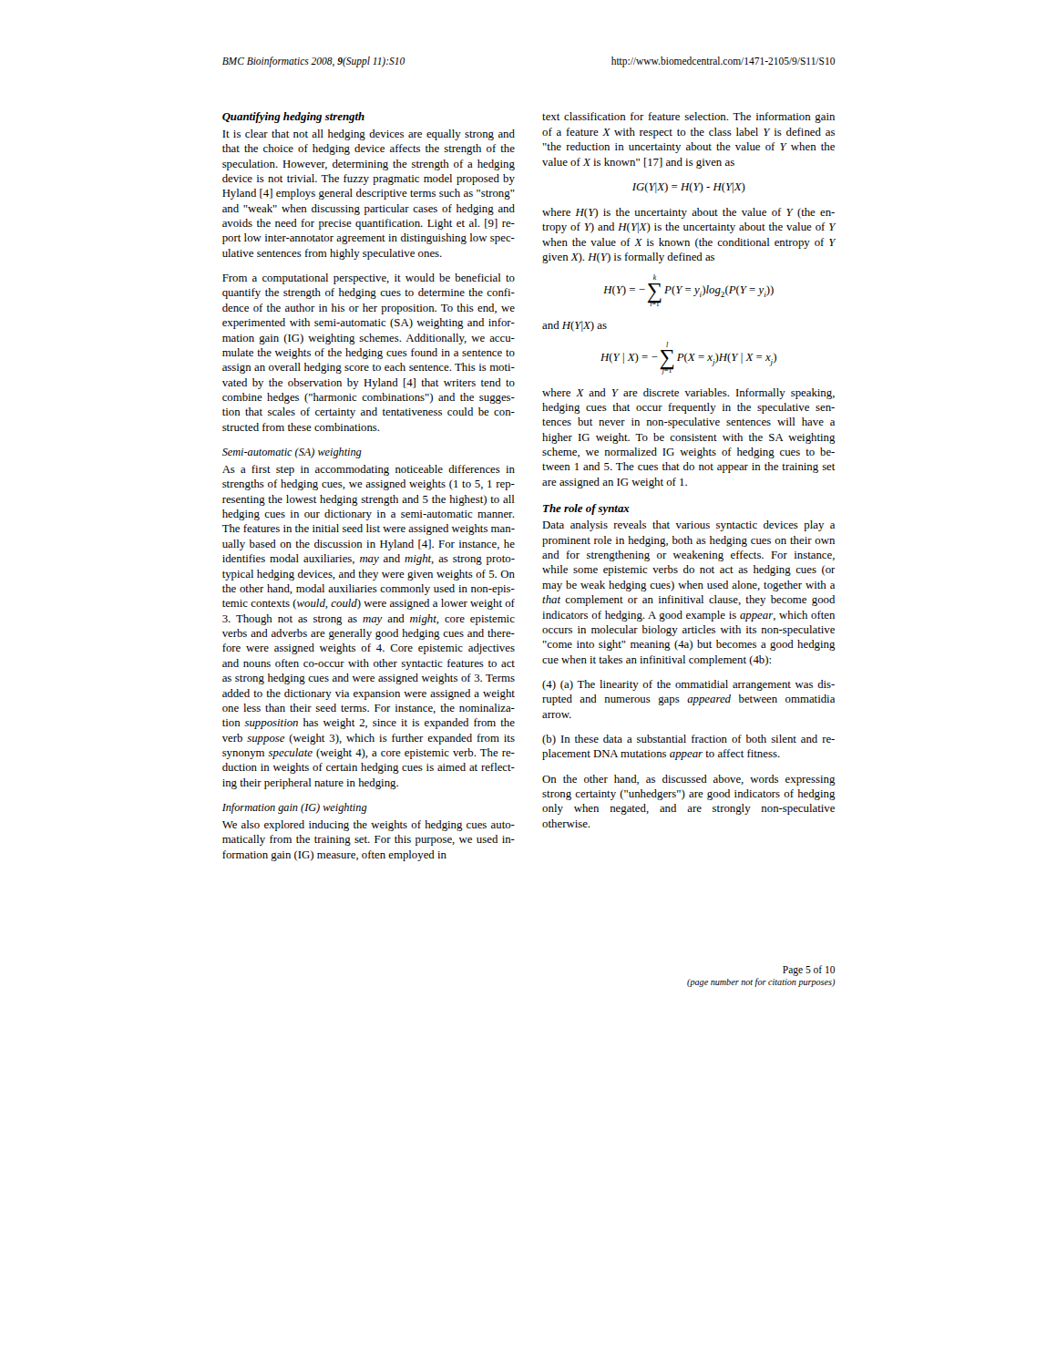BMC Bioinformatics 2008, 9(Suppl 11):S10
http://www.biomedcentral.com/1471-2105/9/S11/S10
Quantifying hedging strength
It is clear that not all hedging devices are equally strong and that the choice of hedging device affects the strength of the speculation. However, determining the strength of a hedging device is not trivial. The fuzzy pragmatic model proposed by Hyland [4] employs general descriptive terms such as "strong" and "weak" when discussing particular cases of hedging and avoids the need for precise quantification. Light et al. [9] report low inter-annotator agreement in distinguishing low speculative sentences from highly speculative ones.
From a computational perspective, it would be beneficial to quantify the strength of hedging cues to determine the confidence of the author in his or her proposition. To this end, we experimented with semi-automatic (SA) weighting and information gain (IG) weighting schemes. Additionally, we accumulate the weights of the hedging cues found in a sentence to assign an overall hedging score to each sentence. This is motivated by the observation by Hyland [4] that writers tend to combine hedges ("harmonic combinations") and the suggestion that scales of certainty and tentativeness could be constructed from these combinations.
Semi-automatic (SA) weighting
As a first step in accommodating noticeable differences in strengths of hedging cues, we assigned weights (1 to 5, 1 representing the lowest hedging strength and 5 the highest) to all hedging cues in our dictionary in a semi-automatic manner. The features in the initial seed list were assigned weights manually based on the discussion in Hyland [4]. For instance, he identifies modal auxiliaries, may and might, as strong prototypical hedging devices, and they were given weights of 5. On the other hand, modal auxiliaries commonly used in non-epistemic contexts (would, could) were assigned a lower weight of 3. Though not as strong as may and might, core epistemic verbs and adverbs are generally good hedging cues and therefore were assigned weights of 4. Core epistemic adjectives and nouns often co-occur with other syntactic features to act as strong hedging cues and were assigned weights of 3. Terms added to the dictionary via expansion were assigned a weight one less than their seed terms. For instance, the nominalization supposition has weight 2, since it is expanded from the verb suppose (weight 3), which is further expanded from its synonym speculate (weight 4), a core epistemic verb. The reduction in weights of certain hedging cues is aimed at reflecting their peripheral nature in hedging.
Information gain (IG) weighting
We also explored inducing the weights of hedging cues automatically from the training set. For this purpose, we used information gain (IG) measure, often employed in
text classification for feature selection. The information gain of a feature X with respect to the class label Y is defined as "the reduction in uncertainty about the value of Y when the value of X is known" [17] and is given as
IG(Y|X) = H(Y) - H(Y|X)
where H(Y) is the uncertainty about the value of Y (the entropy of Y) and H(Y|X) is the uncertainty about the value of Y when the value of X is known (the conditional entropy of Y given X). H(Y) is formally defined as
H(Y) = −k∑i=1 P(Y = yi)log2(P(Y = yi))
and H(Y|X) as
H(Y | X) = −l∑j=1 P(X = xj)H(Y | X = xj)
where X and Y are discrete variables. Informally speaking, hedging cues that occur frequently in the speculative sentences but never in non-speculative sentences will have a higher IG weight. To be consistent with the SA weighting scheme, we normalized IG weights of hedging cues to between 1 and 5. The cues that do not appear in the training set are assigned an IG weight of 1.
The role of syntax
Data analysis reveals that various syntactic devices play a prominent role in hedging, both as hedging cues on their own and for strengthening or weakening effects. For instance, while some epistemic verbs do not act as hedging cues (or may be weak hedging cues) when used alone, together with a that complement or an infinitival clause, they become good indicators of hedging. A good example is appear, which often occurs in molecular biology articles with its non-speculative "come into sight" meaning (4a) but becomes a good hedging cue when it takes an infinitival complement (4b):
(4) (a) The linearity of the ommatidial arrangement was disrupted and numerous gaps appeared between ommatidia arrow.
(b) In these data a substantial fraction of both silent and replacement DNA mutations appear to affect fitness.
On the other hand, as discussed above, words expressing strong certainty ("unhedgers") are good indicators of hedging only when negated, and are strongly non-speculative otherwise.
Page 5 of 10
(page number not for citation purposes)